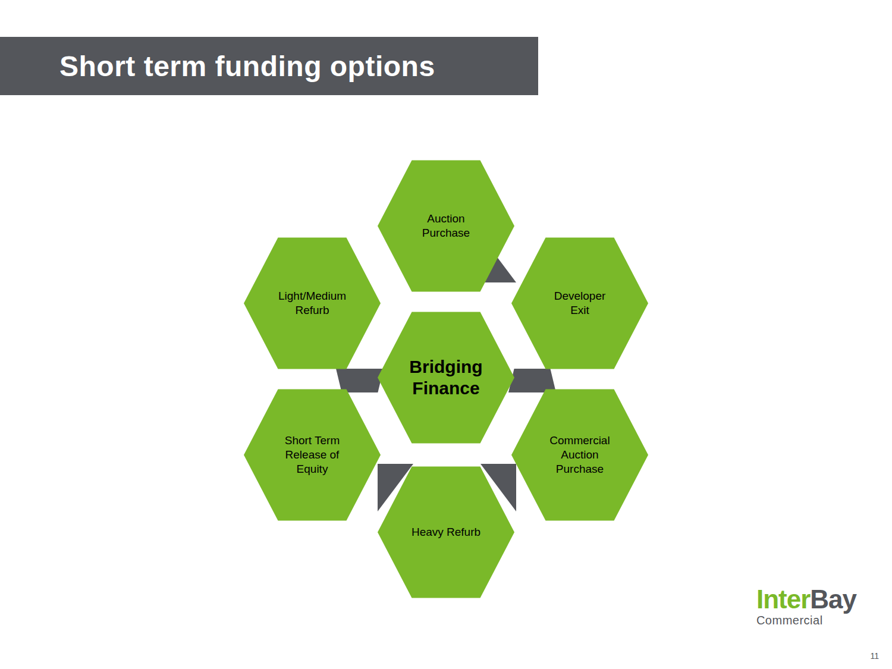Short term funding options
Auction
Purchase
Light/Medium
Refurb
Developer
Exit
Bridging
Finance
Short Term
Release of
Equity
Commercial
Auction
Purchase
Heavy Refurb
Inter Bay
Commercial
11